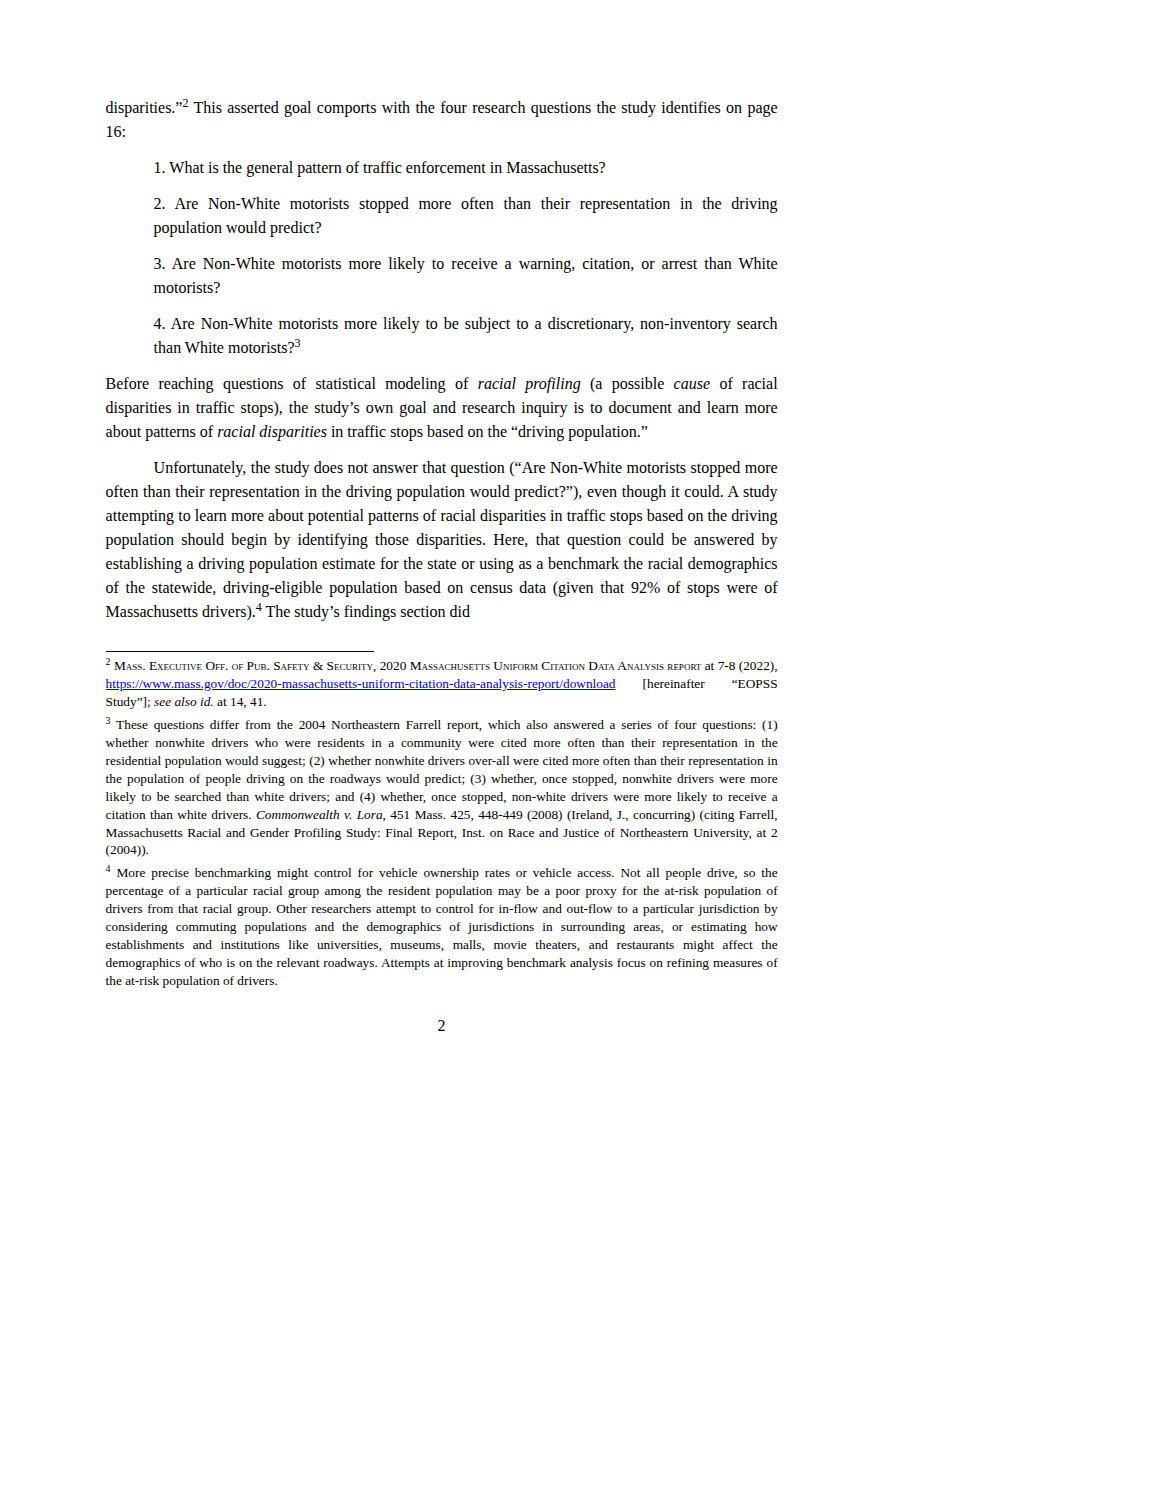disparities.”2 This asserted goal comports with the four research questions the study identifies on page 16:
1. What is the general pattern of traffic enforcement in Massachusetts?
2. Are Non-White motorists stopped more often than their representation in the driving population would predict?
3. Are Non-White motorists more likely to receive a warning, citation, or arrest than White motorists?
4. Are Non-White motorists more likely to be subject to a discretionary, non-inventory search than White motorists?3
Before reaching questions of statistical modeling of racial profiling (a possible cause of racial disparities in traffic stops), the study’s own goal and research inquiry is to document and learn more about patterns of racial disparities in traffic stops based on the “driving population.”
Unfortunately, the study does not answer that question (“Are Non-White motorists stopped more often than their representation in the driving population would predict?”), even though it could. A study attempting to learn more about potential patterns of racial disparities in traffic stops based on the driving population should begin by identifying those disparities. Here, that question could be answered by establishing a driving population estimate for the state or using as a benchmark the racial demographics of the statewide, driving-eligible population based on census data (given that 92% of stops were of Massachusetts drivers).4 The study’s findings section did
2 Mass. Executive Off. of Pub. Safety & Security, 2020 Massachusetts Uniform Citation Data Analysis report at 7-8 (2022), https://www.mass.gov/doc/2020-massachusetts-uniform-citation-data-analysis-report/download [hereinafter “EOPSS Study”]; see also id. at 14, 41.
3 These questions differ from the 2004 Northeastern Farrell report, which also answered a series of four questions: (1) whether nonwhite drivers who were residents in a community were cited more often than their representation in the residential population would suggest; (2) whether nonwhite drivers over-all were cited more often than their representation in the population of people driving on the roadways would predict; (3) whether, once stopped, nonwhite drivers were more likely to be searched than white drivers; and (4) whether, once stopped, non-white drivers were more likely to receive a citation than white drivers. Commonwealth v. Lora, 451 Mass. 425, 448-449 (2008) (Ireland, J., concurring) (citing Farrell, Massachusetts Racial and Gender Profiling Study: Final Report, Inst. on Race and Justice of Northeastern University, at 2 (2004)).
4 More precise benchmarking might control for vehicle ownership rates or vehicle access. Not all people drive, so the percentage of a particular racial group among the resident population may be a poor proxy for the at-risk population of drivers from that racial group. Other researchers attempt to control for in-flow and out-flow to a particular jurisdiction by considering commuting populations and the demographics of jurisdictions in surrounding areas, or estimating how establishments and institutions like universities, museums, malls, movie theaters, and restaurants might affect the demographics of who is on the relevant roadways. Attempts at improving benchmark analysis focus on refining measures of the at-risk population of drivers.
2